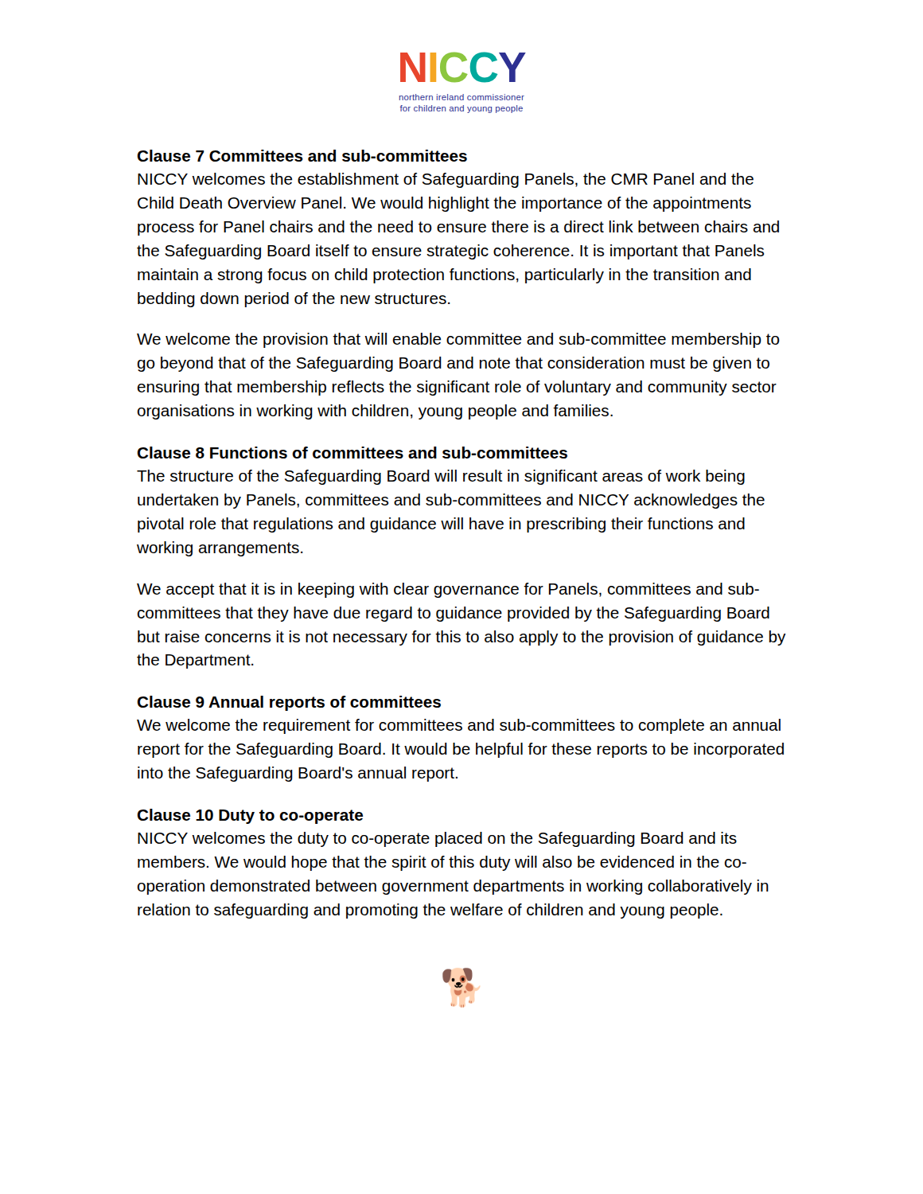NICCY
northern ireland commissioner
for children and young people
Clause 7 Committees and sub-committees
NICCY welcomes the establishment of Safeguarding Panels, the CMR Panel and the Child Death Overview Panel. We would highlight the importance of the appointments process for Panel chairs and the need to ensure there is a direct link between chairs and the Safeguarding Board itself to ensure strategic coherence. It is important that Panels maintain a strong focus on child protection functions, particularly in the transition and bedding down period of the new structures.
We welcome the provision that will enable committee and sub-committee membership to go beyond that of the Safeguarding Board and note that consideration must be given to ensuring that membership reflects the significant role of voluntary and community sector organisations in working with children, young people and families.
Clause 8 Functions of committees and sub-committees
The structure of the Safeguarding Board will result in significant areas of work being undertaken by Panels, committees and sub-committees and NICCY acknowledges the pivotal role that regulations and guidance will have in prescribing their functions and working arrangements.
We accept that it is in keeping with clear governance for Panels, committees and sub-committees that they have due regard to guidance provided by the Safeguarding Board but raise concerns it is not necessary for this to also apply to the provision of guidance by the Department.
Clause 9 Annual reports of committees
We welcome the requirement for committees and sub-committees to complete an annual report for the Safeguarding Board. It would be helpful for these reports to be incorporated into the Safeguarding Board's annual report.
Clause 10 Duty to co-operate
NICCY welcomes the duty to co-operate placed on the Safeguarding Board and its members. We would hope that the spirit of this duty will also be evidenced in the co-operation demonstrated between government departments in working collaboratively in relation to safeguarding and promoting the welfare of children and young people.
🐕